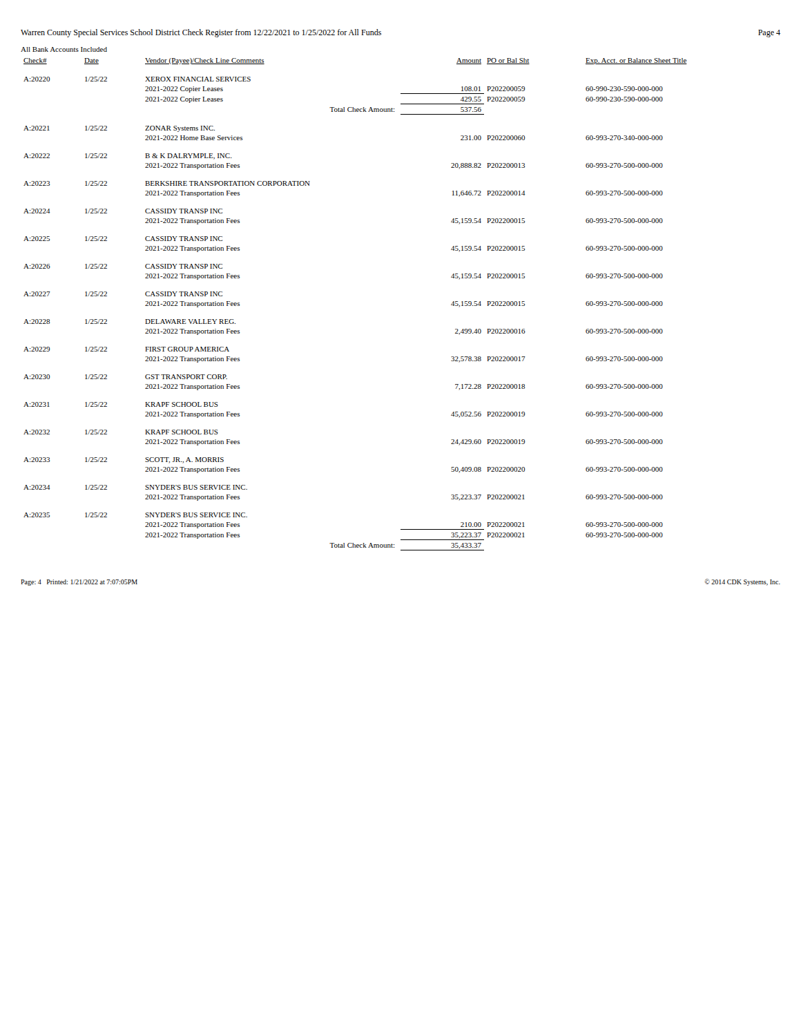Warren County Special Services School District Check Register from 12/22/2021 to 1/25/2022 for All Funds
Page 4
All Bank Accounts Included
| Check# | Date | Vendor (Payee)/Check Line Comments | Amount | PO or Bal Sht | Exp. Acct. or Balance Sheet Title |
| --- | --- | --- | --- | --- | --- |
| A:20220 | 1/25/22 | XEROX FINANCIAL SERVICES | | | |
| | | 2021-2022 Copier Leases | 108.01 | P202200059 | 60-990-230-590-000-000 |
| | | 2021-2022 Copier Leases | 429.55 | P202200059 | 60-990-230-590-000-000 |
| | | Total Check Amount: | 537.56 | | |
| A:20221 | 1/25/22 | ZONAR Systems INC. | | | |
| | | 2021-2022 Home Base Services | 231.00 | P202200060 | 60-993-270-340-000-000 |
| A:20222 | 1/25/22 | B & K DALRYMPLE, INC. | | | |
| | | 2021-2022 Transportation Fees | 20,888.82 | P202200013 | 60-993-270-500-000-000 |
| A:20223 | 1/25/22 | BERKSHIRE TRANSPORTATION CORPORATION | | | |
| | | 2021-2022 Transportation Fees | 11,646.72 | P202200014 | 60-993-270-500-000-000 |
| A:20224 | 1/25/22 | CASSIDY TRANSP INC | | | |
| | | 2021-2022 Transportation Fees | 45,159.54 | P202200015 | 60-993-270-500-000-000 |
| A:20225 | 1/25/22 | CASSIDY TRANSP INC | | | |
| | | 2021-2022 Transportation Fees | 45,159.54 | P202200015 | 60-993-270-500-000-000 |
| A:20226 | 1/25/22 | CASSIDY TRANSP INC | | | |
| | | 2021-2022 Transportation Fees | 45,159.54 | P202200015 | 60-993-270-500-000-000 |
| A:20227 | 1/25/22 | CASSIDY TRANSP INC | | | |
| | | 2021-2022 Transportation Fees | 45,159.54 | P202200015 | 60-993-270-500-000-000 |
| A:20228 | 1/25/22 | DELAWARE VALLEY REG. | | | |
| | | 2021-2022 Transportation Fees | 2,499.40 | P202200016 | 60-993-270-500-000-000 |
| A:20229 | 1/25/22 | FIRST GROUP AMERICA | | | |
| | | 2021-2022 Transportation Fees | 32,578.38 | P202200017 | 60-993-270-500-000-000 |
| A:20230 | 1/25/22 | GST TRANSPORT CORP. | | | |
| | | 2021-2022 Transportation Fees | 7,172.28 | P202200018 | 60-993-270-500-000-000 |
| A:20231 | 1/25/22 | KRAPF SCHOOL BUS | | | |
| | | 2021-2022 Transportation Fees | 45,052.56 | P202200019 | 60-993-270-500-000-000 |
| A:20232 | 1/25/22 | KRAPF SCHOOL BUS | | | |
| | | 2021-2022 Transportation Fees | 24,429.60 | P202200019 | 60-993-270-500-000-000 |
| A:20233 | 1/25/22 | SCOTT, JR., A. MORRIS | | | |
| | | 2021-2022 Transportation Fees | 50,409.08 | P202200020 | 60-993-270-500-000-000 |
| A:20234 | 1/25/22 | SNYDER'S BUS SERVICE INC. | | | |
| | | 2021-2022 Transportation Fees | 35,223.37 | P202200021 | 60-993-270-500-000-000 |
| A:20235 | 1/25/22 | SNYDER'S BUS SERVICE INC. | | | |
| | | 2021-2022 Transportation Fees | 210.00 | P202200021 | 60-993-270-500-000-000 |
| | | 2021-2022 Transportation Fees | 35,223.37 | P202200021 | 60-993-270-500-000-000 |
| | | Total Check Amount: | 35,433.37 | | |
Page: 4 Printed: 1/21/2022 at 7:07:05PM
© 2014 CDK Systems, Inc.